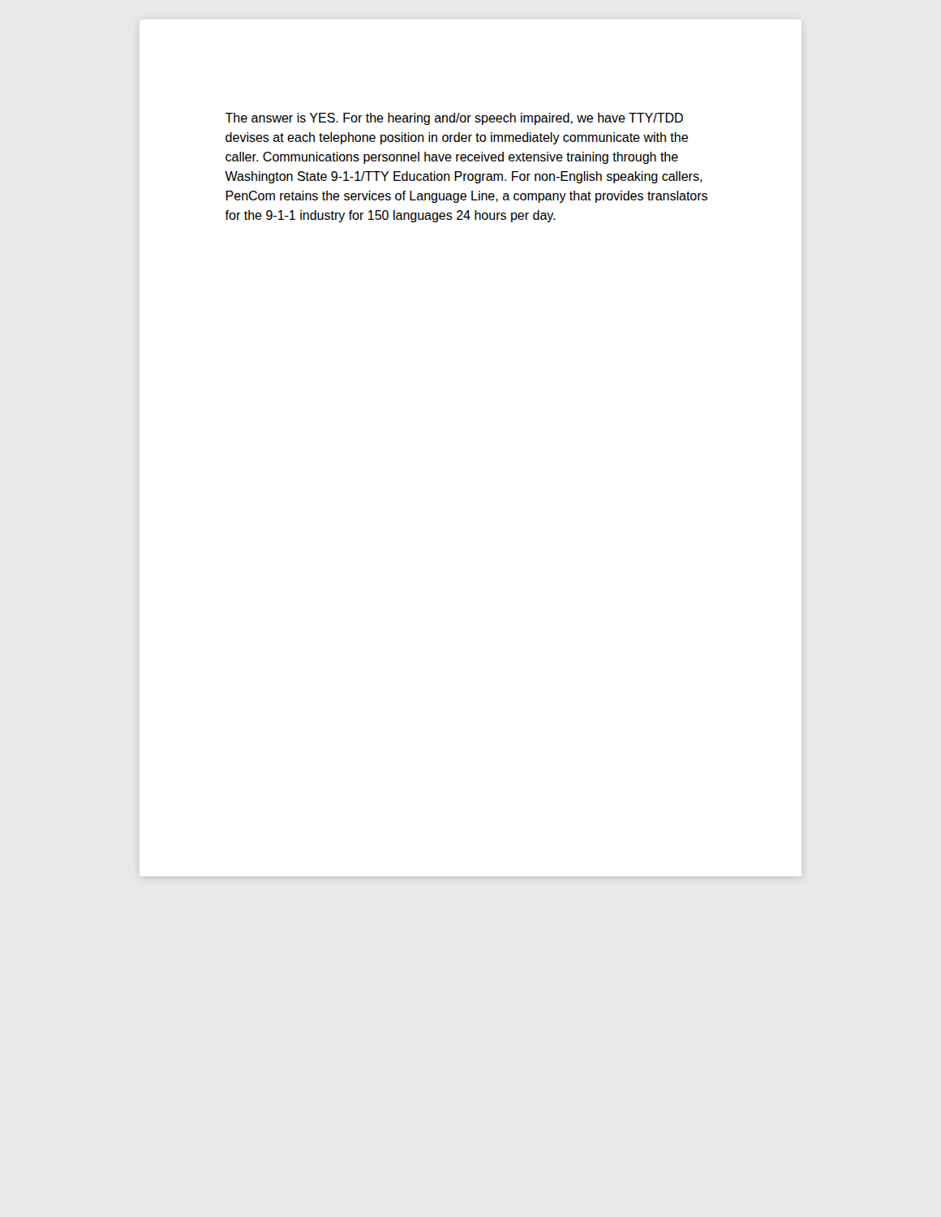The answer is YES. For the hearing and/or speech impaired, we have TTY/TDD devises at each telephone position in order to immediately communicate with the caller. Communications personnel have received extensive training through the Washington State 9-1-1/TTY Education Program. For non-English speaking callers, PenCom retains the services of Language Line, a company that provides translators for the 9-1-1 industry for 150 languages 24 hours per day.